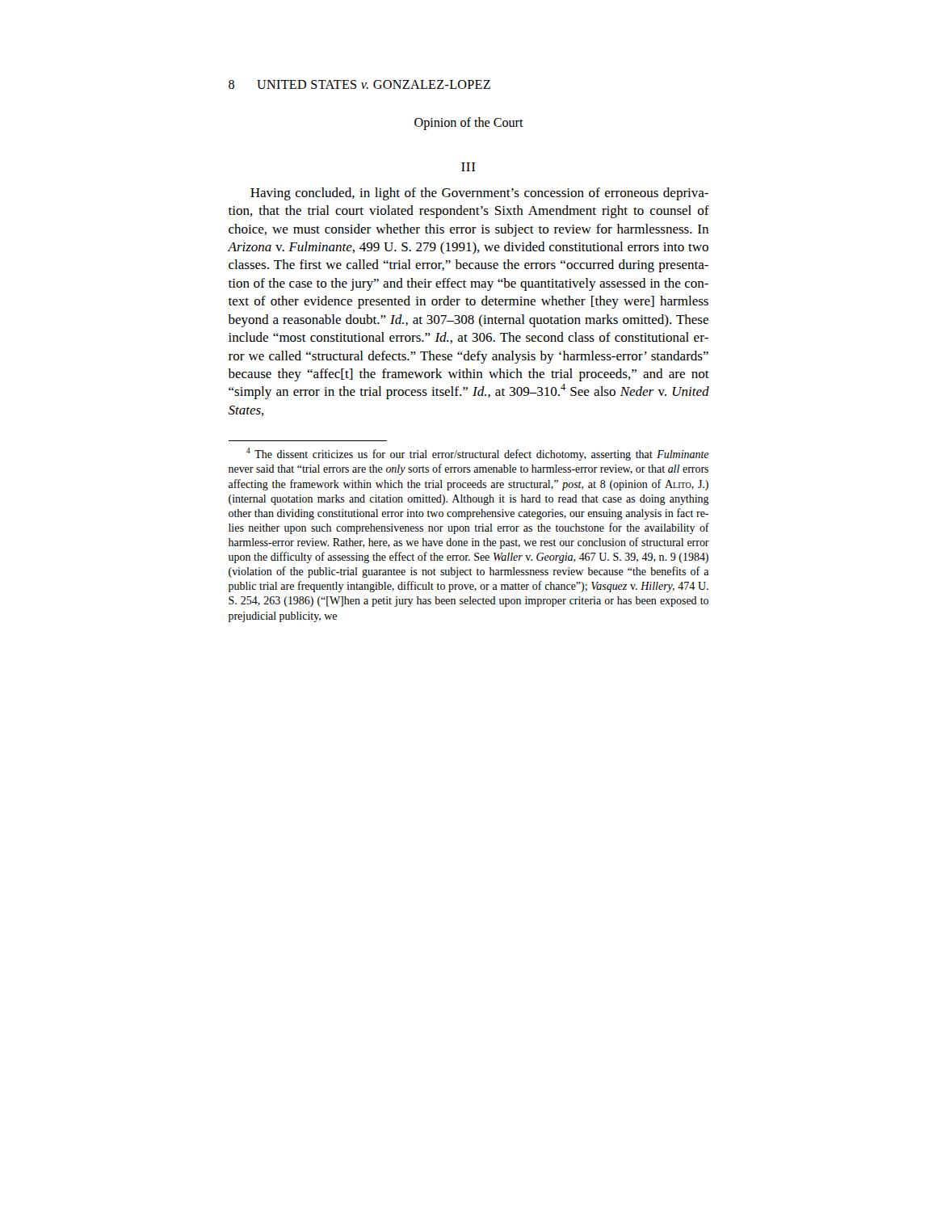8 UNITED STATES v. GONZALEZ-LOPEZ
Opinion of the Court
III
Having concluded, in light of the Government’s concession of erroneous deprivation, that the trial court violated respondent’s Sixth Amendment right to counsel of choice, we must consider whether this error is subject to review for harmlessness. In Arizona v. Fulminante, 499 U. S. 279 (1991), we divided constitutional errors into two classes. The first we called “trial error,” because the errors “occurred during presentation of the case to the jury” and their effect may “be quantitatively assessed in the context of other evidence presented in order to determine whether [they were] harmless beyond a reasonable doubt.” Id., at 307–308 (internal quotation marks omitted). These include “most constitutional errors.” Id., at 306. The second class of constitutional error we called “structural defects.” These “defy analysis by ‘harmless-error’ standards” because they “affec[t] the framework within which the trial proceeds,” and are not “simply an error in the trial process itself.” Id., at 309–310.4 See also Neder v. United States,
4 The dissent criticizes us for our trial error/structural defect dichotomy, asserting that Fulminante never said that “trial errors are the only sorts of errors amenable to harmless-error review, or that all errors affecting the framework within which the trial proceeds are structural,” post, at 8 (opinion of Alito, J.) (internal quotation marks and citation omitted). Although it is hard to read that case as doing anything other than dividing constitutional error into two comprehensive categories, our ensuing analysis in fact relies neither upon such comprehensiveness nor upon trial error as the touchstone for the availability of harmless-error review. Rather, here, as we have done in the past, we rest our conclusion of structural error upon the difficulty of assessing the effect of the error. See Waller v. Georgia, 467 U. S. 39, 49, n. 9 (1984) (violation of the public-trial guarantee is not subject to harmlessness review because “the benefits of a public trial are frequently intangible, difficult to prove, or a matter of chance”); Vasquez v. Hillery, 474 U. S. 254, 263 (1986) (“[W]hen a petit jury has been selected upon improper criteria or has been exposed to prejudicial publicity, we